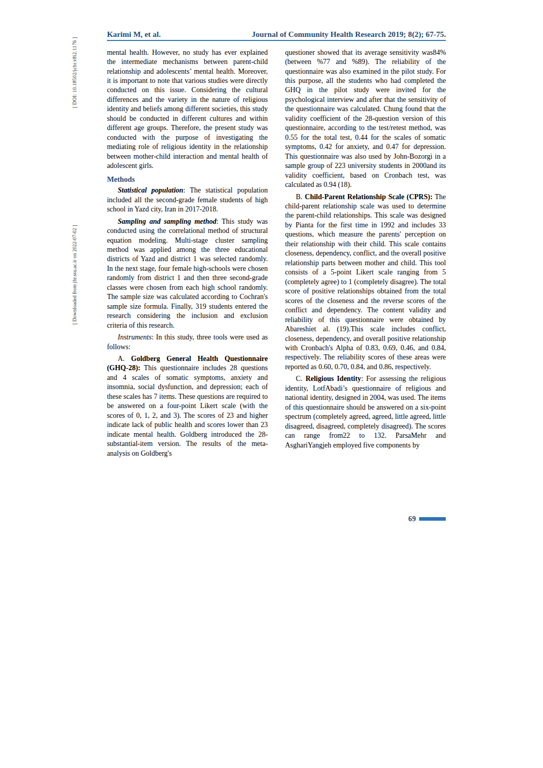Karimi M, et al. Journal of Community Health Research 2019; 8(2); 67-75.
mental health. However, no study has ever explained the intermediate mechanisms between parent-child relationship and adolescents’ mental health. Moreover, it is important to note that various studies were directly conducted on this issue. Considering the cultural differences and the variety in the nature of religious identity and beliefs among different societies, this study should be conducted in different cultures and within different age groups. Therefore, the present study was conducted with the purpose of investigating the mediating role of religious identity in the relationship between mother-child interaction and mental health of adolescent girls.
Methods
Statistical population: The statistical population included all the second-grade female students of high school in Yazd city, Iran in 2017-2018.
Sampling and sampling method: This study was conducted using the correlational method of structural equation modeling. Multi-stage cluster sampling method was applied among the three educational districts of Yazd and district 1 was selected randomly. In the next stage, four female high-schools were chosen randomly from district 1 and then three second-grade classes were chosen from each high school randomly. The sample size was calculated according to Cochran's sample size formula. Finally, 319 students entered the research considering the inclusion and exclusion criteria of this research.
Instruments: In this study, three tools were used as follows:
A. Goldberg General Health Questionnaire (GHQ-28): This questionnaire includes 28 questions and 4 scales of somatic symptoms, anxiety and insomnia, social dysfunction, and depression; each of these scales has 7 items. These questions are required to be answered on a four-point Likert scale (with the scores of 0, 1, 2, and 3). The scores of 23 and higher indicate lack of public health and scores lower than 23 indicate mental health. Goldberg introduced the 28-substantial-item version. The results of the meta-analysis on Goldberg's
questioner showed that its average sensitivity was84% (between %77 and %89). The reliability of the questionnaire was also examined in the pilot study. For this purpose, all the students who had completed the GHQ in the pilot study were invited for the psychological interview and after that the sensitivity of the questionnaire was calculated. Chung found that the validity coefficient of the 28-question version of this questionnaire, according to the test/retest method, was 0.55 for the total test, 0.44 for the scales of somatic symptoms, 0.42 for anxiety, and 0.47 for depression. This questionnaire was also used by John-Bozorgi in a sample group of 223 university students in 2000and its validity coefficient, based on Cronbach test, was calculated as 0.94 (18).
B. Child-Parent Relationship Scale (CPRS): The child-parent relationship scale was used to determine the parent-child relationships. This scale was designed by Pianta for the first time in 1992 and includes 33 questions, which measure the parents' perception on their relationship with their child. This scale contains closeness, dependency, conflict, and the overall positive relationship parts between mother and child. This tool consists of a 5-point Likert scale ranging from 5 (completely agree) to 1 (completely disagree). The total score of positive relationships obtained from the total scores of the closeness and the reverse scores of the conflict and dependency. The content validity and reliability of this questionnaire were obtained by Abareshiet al. (19).This scale includes conflict, closeness, dependency, and overall positive relationship with Cronbach's Alpha of 0.83, 0.69, 0.46, and 0.84, respectively. The reliability scores of these areas were reported as 0.60, 0.70, 0.84, and 0.86, respectively.
C. Religious Identity: For assessing the religious identity, LotfAbadi’s questionnaire of religious and national identity, designed in 2004, was used. The items of this questionnaire should be answered on a six-point spectrum (completely agreed, agreed, little agreed, little disagreed, disagreed, completely disagreed). The scores can range from22 to 132. ParsaMehr and AsghariYangjeh employed five components by
[ DOI: 10.18502/jchr.v8i2.1176 ]
[ Downloaded from jhr.ssu.ac.ir on 2022-07-02 ]
69